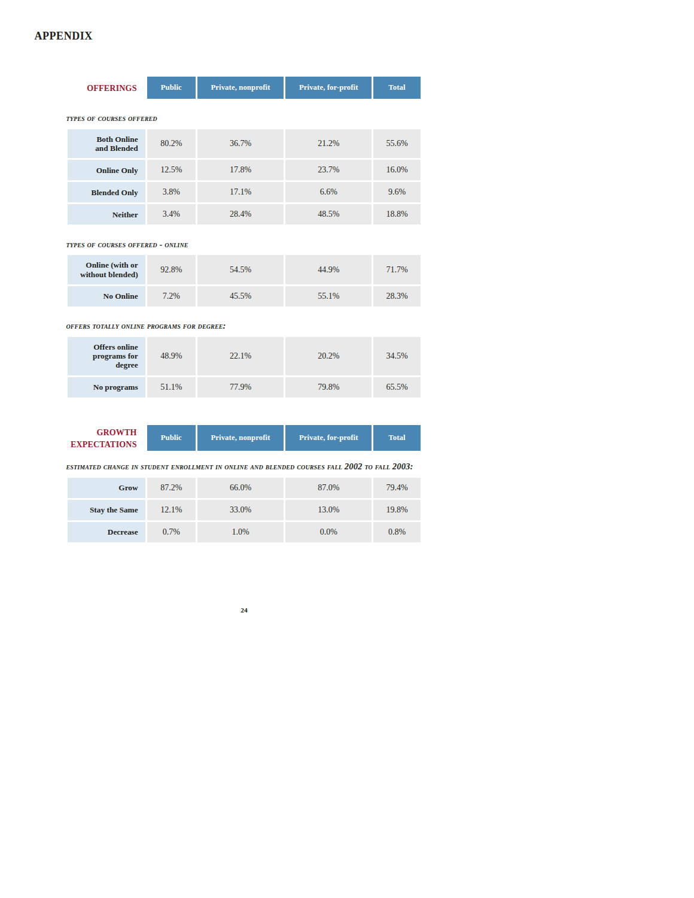Appendix
| Offerings | Public | Private, nonprofit | Private, for-profit | Total |
Types of Courses offered
| Both Online and Blended | 80.2% | 36.7% | 21.2% | 55.6% |
| Online Only | 12.5% | 17.8% | 23.7% | 16.0% |
| Blended Only | 3.8% | 17.1% | 6.6% | 9.6% |
| Neither | 3.4% | 28.4% | 48.5% | 18.8% |
Types of Courses offered - Online
| Online (with or without blended) | 92.8% | 54.5% | 44.9% | 71.7% |
| No Online | 7.2% | 45.5% | 55.1% | 28.3% |
Offers totally online programs for degree:
| Offers online programs for degree | 48.9% | 22.1% | 20.2% | 34.5% |
| No programs | 51.1% | 77.9% | 79.8% | 65.5% |
| Growth Expectations | Public | Private, nonprofit | Private, for-profit | Total |
Estimated Change in Student Enrollment in online and blended courses Fall 2002 to Fall 2003:
| Grow | 87.2% | 66.0% | 87.0% | 79.4% |
| Stay the Same | 12.1% | 33.0% | 13.0% | 19.8% |
| Decrease | 0.7% | 1.0% | 0.0% | 0.8% |
24